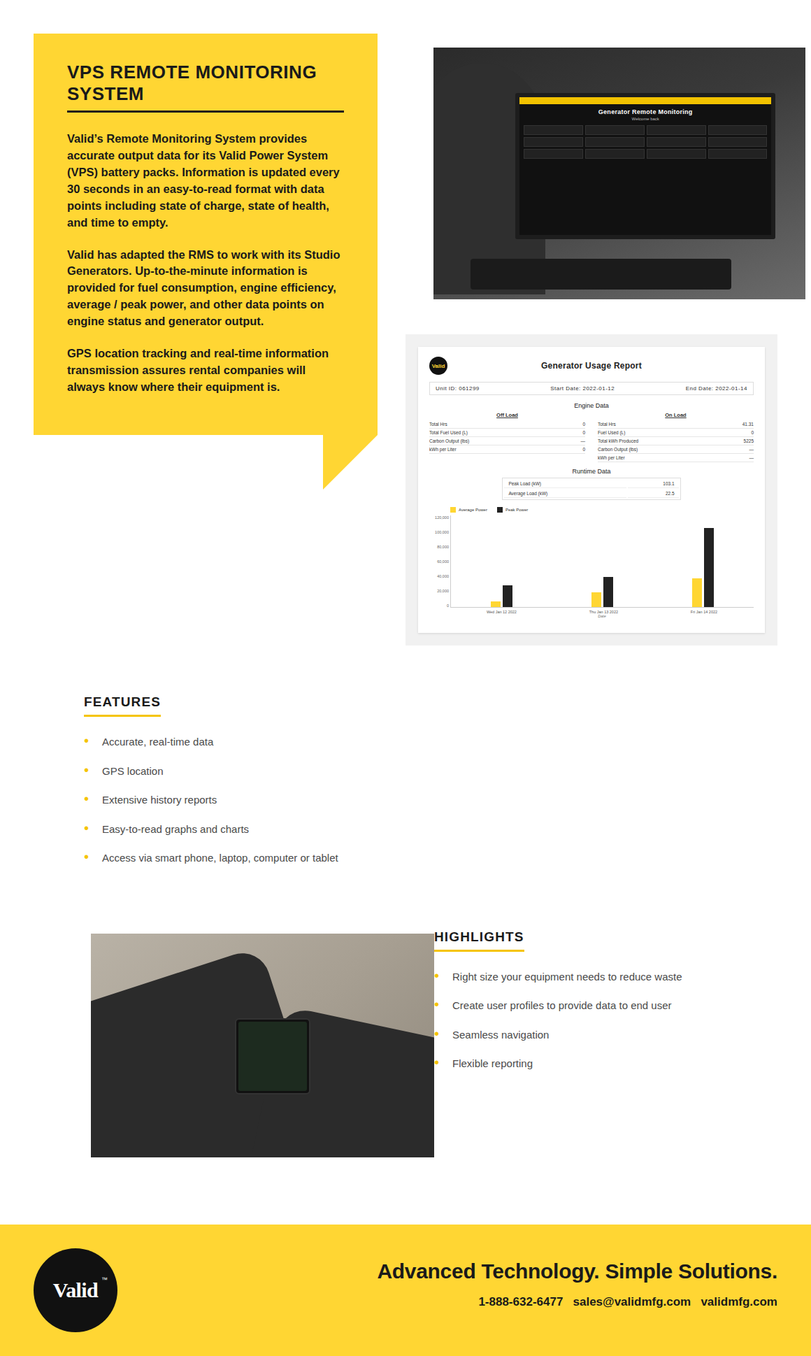VPS REMOTE MONITORING SYSTEM
Valid’s Remote Monitoring System provides accurate output data for its Valid Power System (VPS) battery packs. Information is updated every 30 seconds in an easy-to-read format with data points including state of charge, state of health, and time to empty.
Valid has adapted the RMS to work with its Studio Generators. Up-to-the-minute information is provided for fuel consumption, engine efficiency, average / peak power, and other data points on engine status and generator output.
GPS location tracking and real-time information transmission assures rental companies will always know where their equipment is.
Generator Remote Monitoring
Welcome back
Valid
Generator Usage Report
Unit ID: 061299 Start Date: 2022-01-12 End Date: 2022-01-14
Engine Data
Off Load
| Total Hrs | 0 |
| Total Fuel Used (L) | 0 |
| Carbon Output (lbs) | — |
| kWh per Liter | 0 |
On Load
| Total Hrs | 41.31 |
| Fuel Used (L) | 0 |
| Total kWh Produced | 5225 |
| Carbon Output (lbs) | — |
| kWh per Liter | — |
Runtime Data
| Peak Load (kW) | 103.1 |
| Average Load (kW) | 22.5 |
Average Power Peak Power
120,000
100,000
80,000
60,000
40,000
20,000
0
Wed Jan 12 2022 Thu Jan 13 2022 Fri Jan 14 2022
Date
FEATURES
Accurate, real-time data
GPS location
Extensive history reports
Easy-to-read graphs and charts
Access via smart phone, laptop, computer or tablet
HIGHLIGHTS
Right size your equipment needs to reduce waste
Create user profiles to provide data to end user
Seamless navigation
Flexible reporting
Valid ™
Advanced Technology. Simple Solutions.
1-888-632-6477 sales@validmfg.com validmfg.com